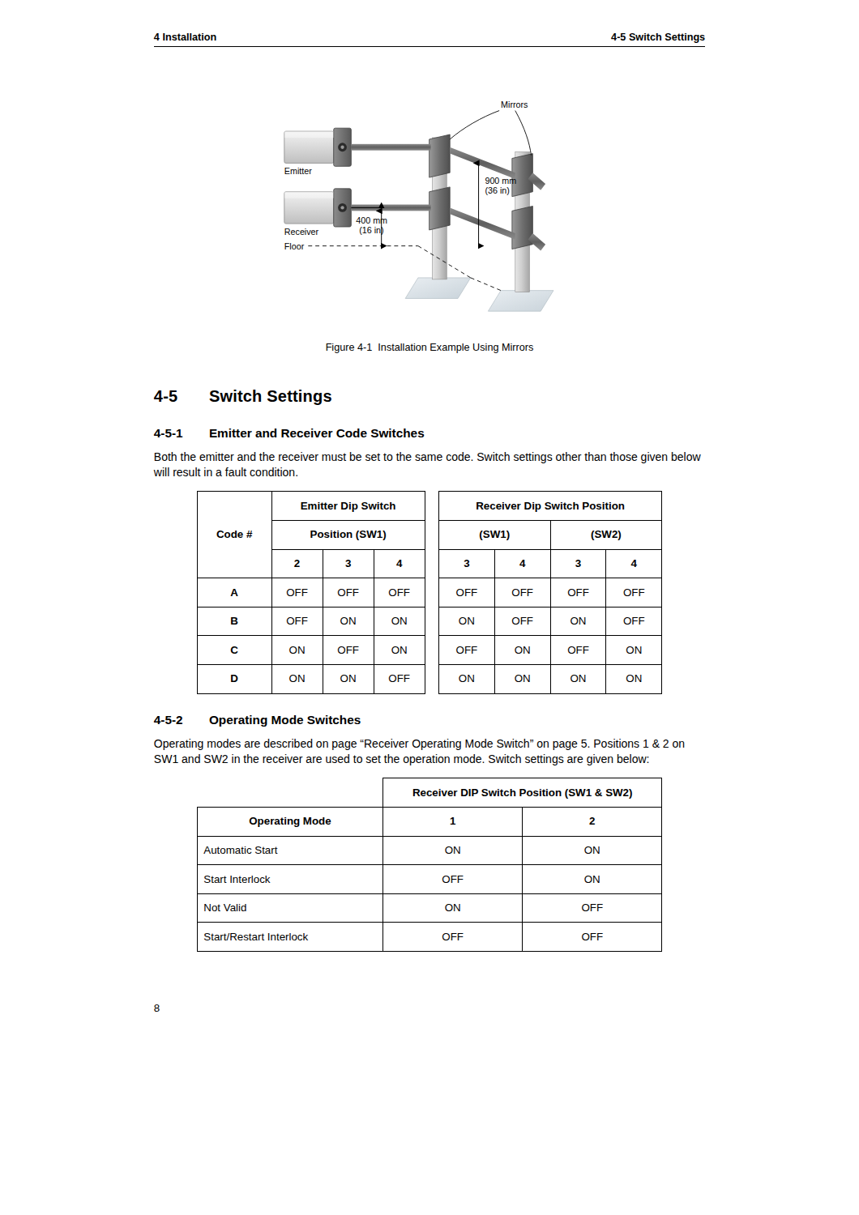4 Installation
4-5 Switch Settings
Mirrors Emitter Receiver Floor 900 mm (36 in) 400 mm (16 in)
Figure 4-1 Installation Example Using Mirrors
4-5 Switch Settings
4-5-1 Emitter and Receiver Code Switches
Both the emitter and the receiver must be set to the same code. Switch settings other than those given below will result in a fault condition.
| Code # | Emitter Dip Switch | | Receiver Dip Switch Position |
| --- | --- | --- | --- |
| Position (SW1) | | (SW1) | (SW2) |
| 2 | 3 | 4 | | 3 | 4 | 3 | 4 |
| A | OFF | OFF | OFF | | OFF | OFF | OFF | OFF |
| B | OFF | ON | ON | | ON | OFF | ON | OFF |
| C | ON | OFF | ON | | OFF | ON | OFF | ON |
| D | ON | ON | OFF | | ON | ON | ON | ON |
4-5-2 Operating Mode Switches
Operating modes are described on page “Receiver Operating Mode Switch” on page 5. Positions 1 & 2 on SW1 and SW2 in the receiver are used to set the operation mode. Switch settings are given below:
| | Receiver DIP Switch Position (SW1 & SW2) |
| --- | --- |
| Operating Mode | 1 | 2 |
| Automatic Start | ON | ON |
| Start Interlock | OFF | ON |
| Not Valid | ON | OFF |
| Start/Restart Interlock | OFF | OFF |
8